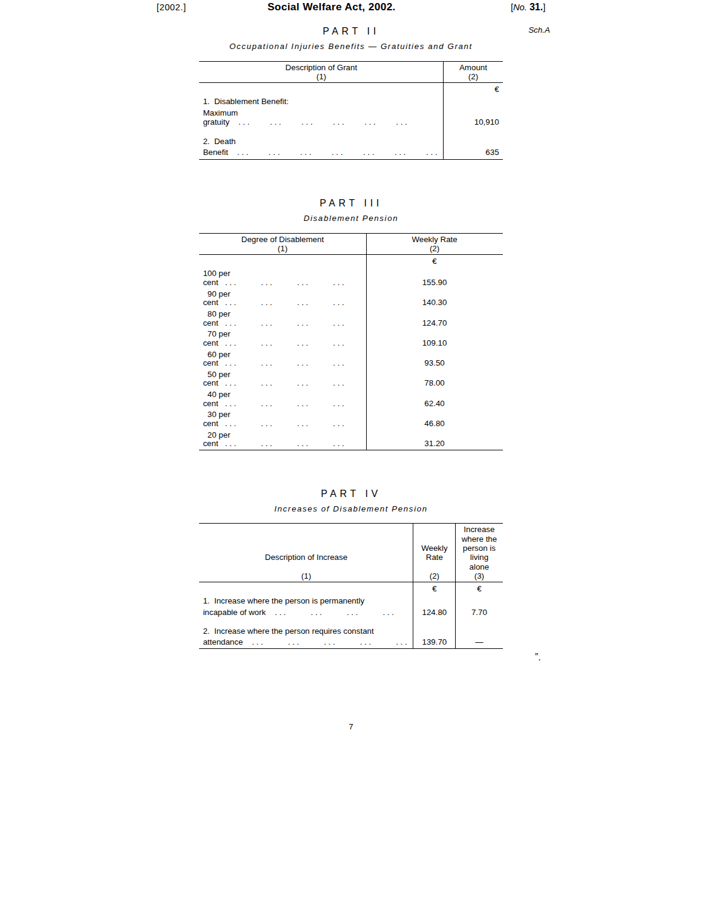[2002.]
Social Welfare Act, 2002.
[No. 31.]
Sch.A
PART II
Occupational Injuries Benefits — Gratuities and Grant
| Description of Grant (1) | Amount (2) |
| --- | --- |
| | € |
| 1. Disablement Benefit: | |
| Maximum gratuity ... ... ... ... ... ... | 10,910 |
| 2. Death Benefit ... ... ... ... ... ... ... | 635 |
PART III
Disablement Pension
| Degree of Disablement (1) | Weekly Rate (2) |
| --- | --- |
| | € |
| 100 per cent ... ... ... ... | 155.90 |
| 90 per cent ... ... ... ... | 140.30 |
| 80 per cent ... ... ... ... | 124.70 |
| 70 per cent ... ... ... ... | 109.10 |
| 60 per cent ... ... ... ... | 93.50 |
| 50 per cent ... ... ... ... | 78.00 |
| 40 per cent ... ... ... ... | 62.40 |
| 30 per cent ... ... ... ... | 46.80 |
| 20 per cent ... ... ... ... | 31.20 |
PART IV
Increases of Disablement Pension
| Description of Increase (1) | Weekly Rate (2) | Increase where the person is living alone (3) |
| --- | --- | --- |
| | € | € |
| 1. Increase where the person is permanently | | |
| incapable of work ... ... ... ... | 124.80 | 7.70 |
| 2. Increase where the person requires constant | | |
| attendance ... ... ... ... ... | 139.70 | — |
”.
7